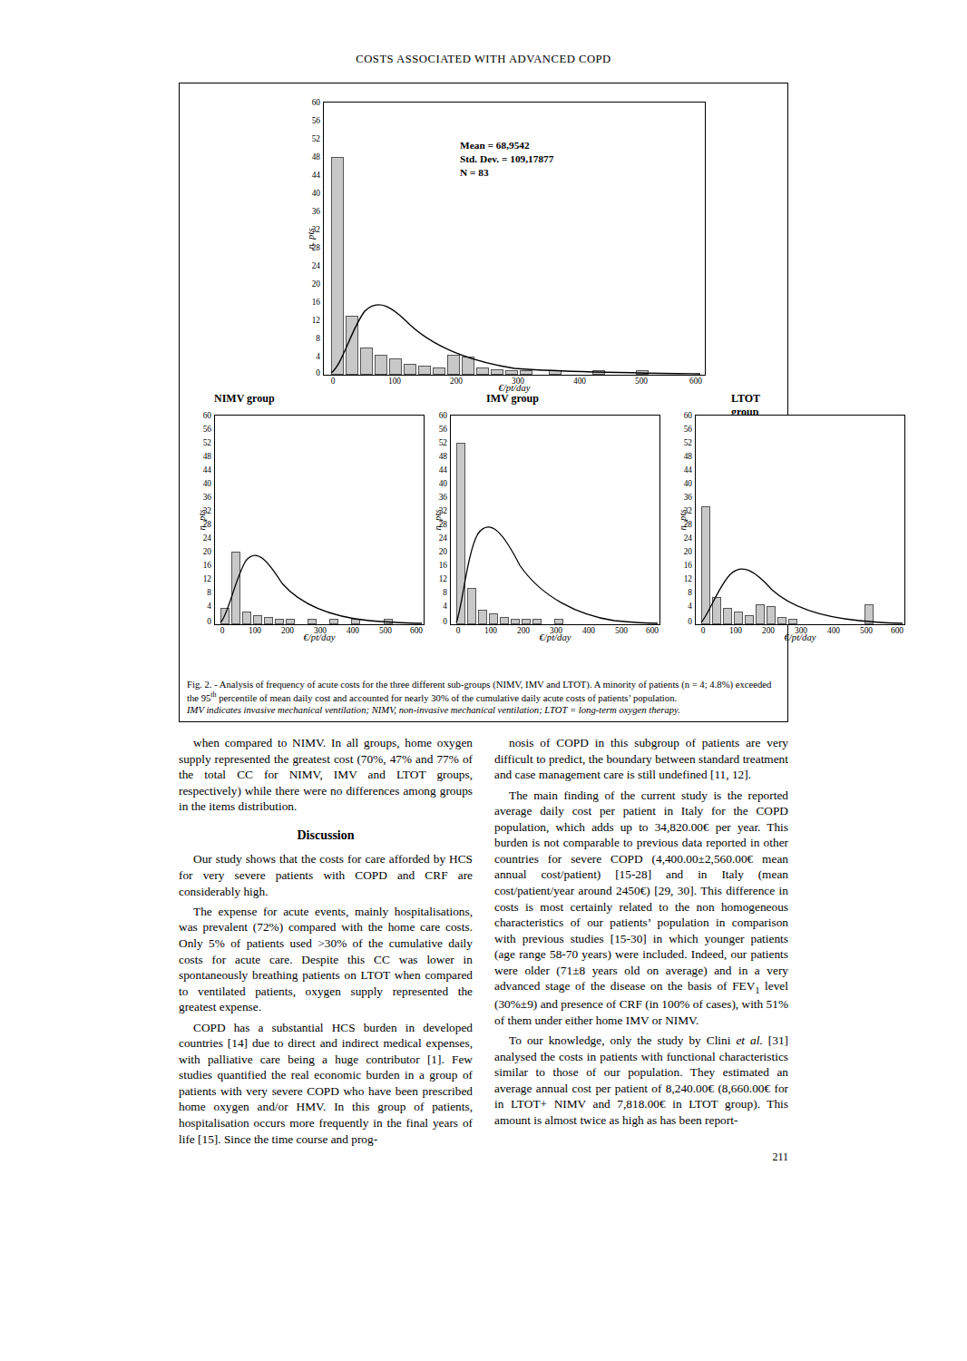COSTS ASSOCIATED WITH ADVANCED COPD
60
56
52
48
44
40
36
32
28
24
20
16
12
8
4
0
n. pts
0
100
200
300
400
500
600
€/pt/day
Mean = 68,9542
Std. Dev. = 109,17877
N = 83
NIMV group
60
56
52
48
44
40
36
32
28
24
20
16
12
8
4
0
n. pts
0
100
200
300
400
500
600
€/pt/day
IMV group
60
56
52
48
44
40
36
32
28
24
20
16
12
8
4
0
n. pts
0
100
200
300
400
500
600
€/pt/day
LTOT group
60
56
52
48
44
40
36
32
28
24
20
16
12
8
4
0
n. pts
0
100
200
300
400
500
600
€/pt/day
Fig. 2. - Analysis of frequency of acute costs for the three different sub-groups (NIMV, IMV and LTOT). A minority of patients (n = 4; 4.8%) exceeded the 95th percentile of mean daily cost and accounted for nearly 30% of the cumulative daily acute costs of patients’ population.
IMV indicates invasive mechanical ventilation; NIMV, non-invasive mechanical ventilation; LTOT = long-term oxygen therapy.
when compared to NIMV. In all groups, home oxygen supply represented the greatest cost (70%, 47% and 77% of the total CC for NIMV, IMV and LTOT groups, respectively) while there were no differences among groups in the items distribution.
Discussion
Our study shows that the costs for care afforded by HCS for very severe patients with COPD and CRF are considerably high.
The expense for acute events, mainly hospitalisations, was prevalent (72%) compared with the home care costs. Only 5% of patients used >30% of the cumulative daily costs for acute care. Despite this CC was lower in spontaneously breathing patients on LTOT when compared to ventilated patients, oxygen supply represented the greatest expense.
COPD has a substantial HCS burden in developed countries [14] due to direct and indirect medical expenses, with palliative care being a huge contributor [1]. Few studies quantified the real economic burden in a group of patients with very severe COPD who have been prescribed home oxygen and/or HMV. In this group of patients, hospitalisation occurs more frequently in the final years of life [15]. Since the time course and prog-
nosis of COPD in this subgroup of patients are very difficult to predict, the boundary between standard treatment and case management care is still undefined [11, 12].
The main finding of the current study is the reported average daily cost per patient in Italy for the COPD population, which adds up to 34,820.00€ per year. This burden is not comparable to previous data reported in other countries for severe COPD (4,400.00±2,560.00€ mean annual cost/patient) [15-28] and in Italy (mean cost/patient/year around 2450€) [29, 30]. This difference in costs is most certainly related to the non homogeneous characteristics of our patients’ population in comparison with previous studies [15-30] in which younger patients (age range 58-70 years) were included. Indeed, our patients were older (71±8 years old on average) and in a very advanced stage of the disease on the basis of FEV1 level (30%±9) and presence of CRF (in 100% of cases), with 51% of them under either home IMV or NIMV.
To our knowledge, only the study by Clini et al. [31] analysed the costs in patients with functional characteristics similar to those of our population. They estimated an average annual cost per patient of 8,240.00€ (8,660.00€ for in LTOT+ NIMV and 7,818.00€ in LTOT group). This amount is almost twice as high as has been report-
211